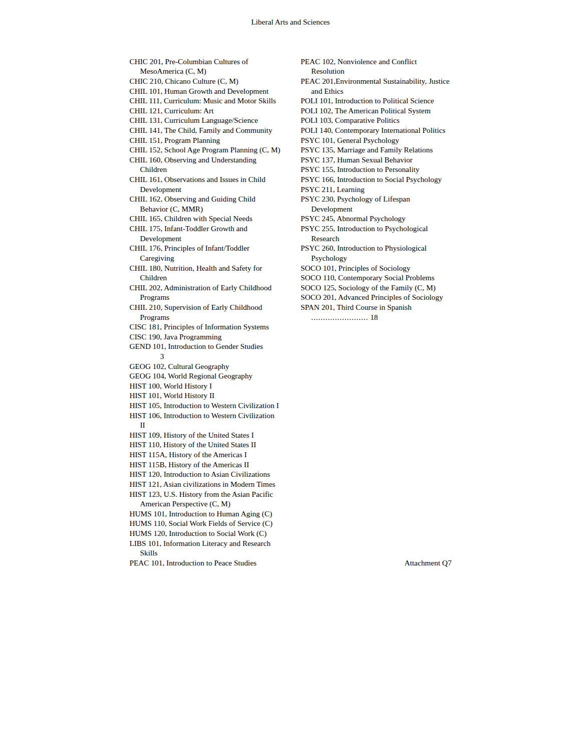Liberal Arts and Sciences
CHIC 201, Pre-Columbian Cultures of MesoAmerica (C, M)
CHIC 210, Chicano Culture (C, M)
CHIL 101, Human Growth and Development
CHIL 111, Curriculum: Music and Motor Skills
CHIL 121, Curriculum: Art
CHIL 131, Curriculum Language/Science
CHIL 141, The Child, Family and Community
CHIL 151, Program Planning
CHIL 152, School Age Program Planning (C, M)
CHIL 160, Observing and Understanding Children
CHIL 161, Observations and Issues in Child Development
CHIL 162, Observing and Guiding Child Behavior (C, MMR)
CHIL 165, Children with Special Needs
CHIL 175, Infant-Toddler Growth and Development
CHIL 176, Principles of Infant/Toddler Caregiving
CHIL 180, Nutrition, Health and Safety for Children
CHIL 202, Administration of Early Childhood Programs
CHIL 210, Supervision of Early Childhood Programs
CISC 181, Principles of Information Systems
CISC 190, Java Programming
GEND 101, Introduction to Gender Studies 3
GEOG 102, Cultural Geography
GEOG 104, World Regional Geography
HIST 100, World History I
HIST 101, World History II
HIST 105, Introduction to Western Civilization I
HIST 106, Introduction to Western Civilization II
HIST 109, History of the United States I
HIST 110, History of the United States II
HIST 115A, History of the Americas I
HIST 115B, History of the Americas II
HIST 120, Introduction to Asian Civilizations
HIST 121, Asian civilizations in Modern Times
HIST 123, U.S. History from the Asian Pacific American Perspective (C, M)
HUMS 101, Introduction to Human Aging (C)
HUMS 110, Social Work Fields of Service (C)
HUMS 120, Introduction to Social Work (C)
LIBS 101, Information Literacy and Research Skills
PEAC 101, Introduction to Peace Studies
PEAC 102, Nonviolence and Conflict Resolution
PEAC 201,Environmental Sustainability, Justice and Ethics
POLI 101, Introduction to Political Science
POLI 102, The American Political System
POLI 103, Comparative Politics
POLI 140, Contemporary International Politics
PSYC 101, General Psychology
PSYC 135, Marriage and Family Relations
PSYC 137, Human Sexual Behavior
PSYC 155, Introduction to Personality
PSYC 166, Introduction to Social Psychology
PSYC 211, Learning
PSYC 230, Psychology of Lifespan Development
PSYC 245, Abnormal Psychology
PSYC 255, Introduction to Psychological Research
PSYC 260, Introduction to Physiological Psychology
SOCO 101, Principles of Sociology
SOCO 110, Contemporary Social Problems
SOCO 125, Sociology of the Family (C, M)
SOCO 201, Advanced Principles of Sociology
SPAN 201, Third Course in Spanish ........................ 18
Attachment Q7